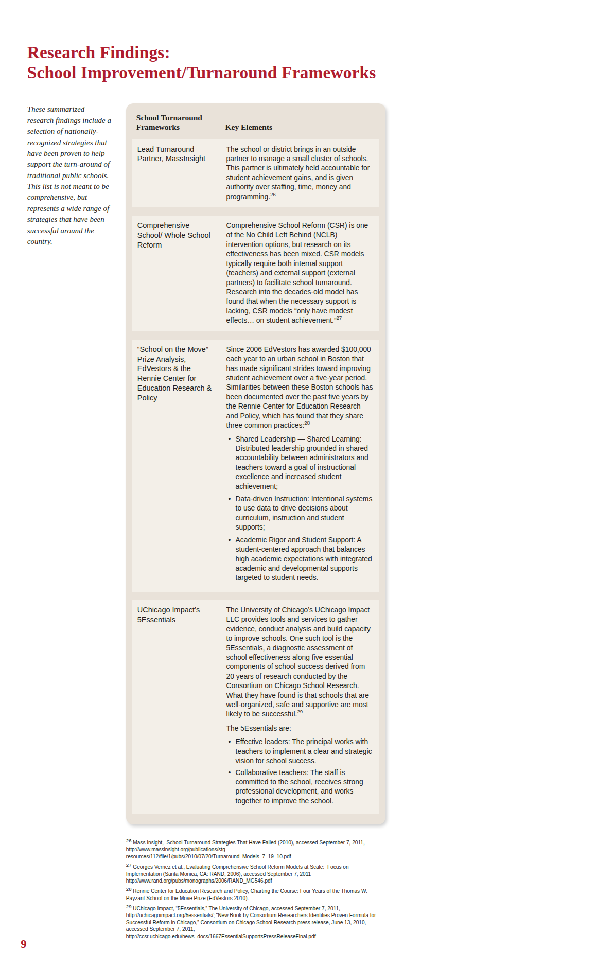Research Findings:
School Improvement/Turnaround Frameworks
These summarized research findings include a selection of nationally-recognized strategies that have been proven to help support the turn-around of traditional public schools. This list is not meant to be comprehensive, but represents a wide range of strategies that have been successful around the country.
| School Turnaround Frameworks | Key Elements |
| --- | --- |
| Lead Turnaround Partner, MassInsight | The school or district brings in an outside partner to manage a small cluster of schools. This partner is ultimately held accountable for student achievement gains, and is given authority over staffing, time, money and programming. 26 |
| Comprehensive School/ Whole School Reform | Comprehensive School Reform (CSR) is one of the No Child Left Behind (NCLB) intervention options, but research on its effectiveness has been mixed. CSR models typically require both internal support (teachers) and external support (external partners) to facilitate school turnaround. Research into the decades-old model has found that when the necessary support is lacking, CSR models “only have modest effects… on student achievement.” 27 |
| “School on the Move” Prize Analysis, EdVestors & the Rennie Center for Education Research & Policy | Since 2006 EdVestors has awarded $100,000 each year to an urban school in Boston that has made significant strides toward improving student achievement over a five-year period. Similarities between these Boston schools has been documented over the past five years by the Rennie Center for Education Research and Policy, which has found that they share three common practices: 28 Shared Leadership — Shared Learning: Distributed leadership grounded in shared accountability between administrators and teachers toward a goal of instructional excellence and increased student achievement; Data-driven Instruction: Intentional systems to use data to drive decisions about curriculum, instruction and student supports; Academic Rigor and Student Support: A student-centered approach that balances high academic expectations with integrated academic and developmental supports targeted to student needs. |
| UChicago Impact’s 5Essentials | The University of Chicago’s UChicago Impact LLC provides tools and services to gather evidence, conduct analysis and build capacity to improve schools. One such tool is the 5Essentials, a diagnostic assessment of school effectiveness along five essential components of school success derived from 20 years of research conducted by the Consortium on Chicago School Research. What they have found is that schools that are well-organized, safe and supportive are most likely to be successful. 29 The 5Essentials are: Effective leaders: The principal works with teachers to implement a clear and strategic vision for school success. Collaborative teachers: The staff is committed to the school, receives strong professional development, and works together to improve the school. |
26 Mass Insight, School Turnaround Strategies That Have Failed (2010), accessed September 7, 2011, http://www.massinsight.org/publications/stg-resources/112/file/1/pubs/2010/07/20/Turnaround_Models_7_19_10.pdf
27 Georges Vernez et al., Evaluating Comprehensive School Reform Models at Scale: Focus on Implementation (Santa Monica, CA: RAND, 2006), accessed September 7, 2011 http://www.rand.org/pubs/monographs/2006/RAND_MG546.pdf
28 Rennie Center for Education Research and Policy, Charting the Course: Four Years of the Thomas W. Payzant School on the Move Prize (EdVestors 2010).
29 UChicago Impact, “5Essentials,” The University of Chicago, accessed September 7, 2011, http://uchicagoimpact.org/5essentials/; “New Book by Consortium Researchers Identifies Proven Formula for Successful Reform in Chicago,” Consortium on Chicago School Research press release, June 13, 2010, accessed September 7, 2011, http://ccsr.uchicago.edu/news_docs/1667EssentialSupportsPressReleaseFinal.pdf
9